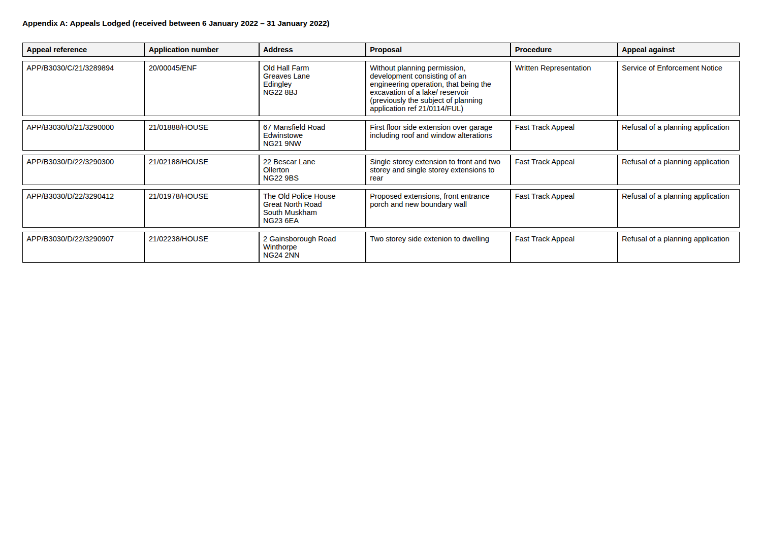Appendix A: Appeals Lodged (received between 6 January 2022 – 31 January 2022)
| Appeal reference | Application number | Address | Proposal | Procedure | Appeal against |
| --- | --- | --- | --- | --- | --- |
| APP/B3030/C/21/3289894 | 20/00045/ENF | Old Hall Farm Greaves Lane Edingley NG22 8BJ | Without planning permission, development consisting of an engineering operation, that being the excavation of a lake/ reservoir (previously the subject of planning application ref 21/0114/FUL) | Written Representation | Service of Enforcement Notice |
| APP/B3030/D/21/3290000 | 21/01888/HOUSE | 67 Mansfield Road Edwinstowe NG21 9NW | First floor side extension over garage including roof and window alterations | Fast Track Appeal | Refusal of a planning application |
| APP/B3030/D/22/3290300 | 21/02188/HOUSE | 22 Bescar Lane Ollerton NG22 9BS | Single storey extension to front and two storey and single storey extensions to rear | Fast Track Appeal | Refusal of a planning application |
| APP/B3030/D/22/3290412 | 21/01978/HOUSE | The Old Police House Great North Road South Muskham NG23 6EA | Proposed extensions, front entrance porch and new boundary wall | Fast Track Appeal | Refusal of a planning application |
| APP/B3030/D/22/3290907 | 21/02238/HOUSE | 2 Gainsborough Road Winthorpe NG24 2NN | Two storey side extenion to dwelling | Fast Track Appeal | Refusal of a planning application |